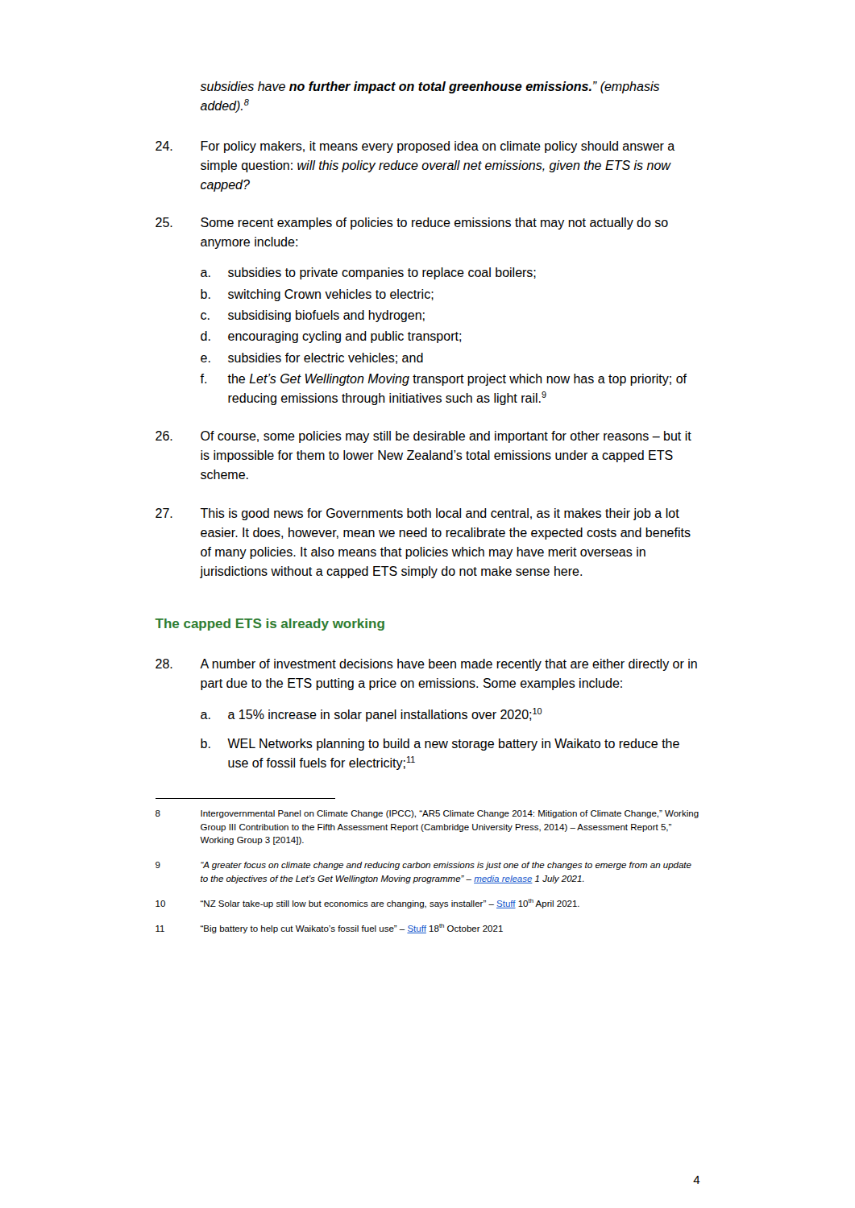subsidies have no further impact on total greenhouse emissions.” (emphasis added).8
24. For policy makers, it means every proposed idea on climate policy should answer a simple question: will this policy reduce overall net emissions, given the ETS is now capped?
25. Some recent examples of policies to reduce emissions that may not actually do so anymore include:
a. subsidies to private companies to replace coal boilers;
b. switching Crown vehicles to electric;
c. subsidising biofuels and hydrogen;
d. encouraging cycling and public transport;
e. subsidies for electric vehicles; and
f. the Let’s Get Wellington Moving transport project which now has a top priority; of reducing emissions through initiatives such as light rail.9
26. Of course, some policies may still be desirable and important for other reasons – but it is impossible for them to lower New Zealand’s total emissions under a capped ETS scheme.
27. This is good news for Governments both local and central, as it makes their job a lot easier. It does, however, mean we need to recalibrate the expected costs and benefits of many policies. It also means that policies which may have merit overseas in jurisdictions without a capped ETS simply do not make sense here.
The capped ETS is already working
28. A number of investment decisions have been made recently that are either directly or in part due to the ETS putting a price on emissions. Some examples include:
a. a 15% increase in solar panel installations over 2020;10
b. WEL Networks planning to build a new storage battery in Waikato to reduce the use of fossil fuels for electricity;11
8 Intergovernmental Panel on Climate Change (IPCC), “AR5 Climate Change 2014: Mitigation of Climate Change,” Working Group III Contribution to the Fifth Assessment Report (Cambridge University Press, 2014) – Assessment Report 5,” Working Group 3 [2014]).
9 “A greater focus on climate change and reducing carbon emissions is just one of the changes to emerge from an update to the objectives of the Let’s Get Wellington Moving programme” – media release 1 July 2021.
10 “NZ Solar take-up still low but economics are changing, says installer” – Stuff 10th April 2021.
11 “Big battery to help cut Waikato’s fossil fuel use” – Stuff 18th October 2021
4